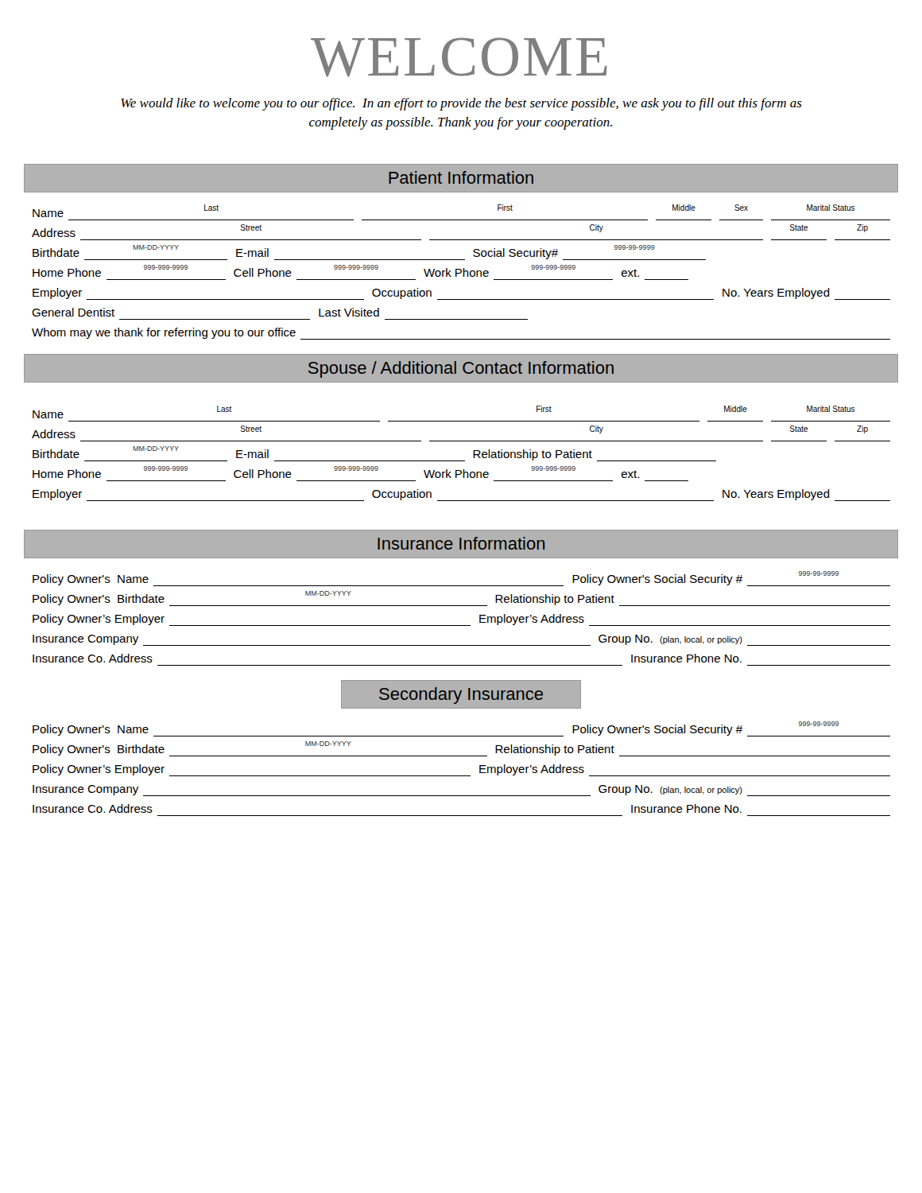WELCOME
We would like to welcome you to our office. In an effort to provide the best service possible, we ask you to fill out this form as completely as possible. Thank you for your cooperation.
Patient Information
Name
Last
First
Middle
Sex
Marital Status
Address
Street
City
State
Zip
Birthdate
MM-DD-YYYY
E-mail
Social Security#
999-99-9999
Home Phone
999-999-9999
Cell Phone
999-999-9999
Work Phone
999-999-9999
ext.
Employer
Occupation
No. Years Employed
General Dentist
Last Visited
Whom may we thank for referring you to our office
Spouse / Additional Contact Information
Name
Last
First
Middle
Marital Status
Address
Street
City
State
Zip
Birthdate
MM-DD-YYYY
E-mail
Relationship to Patient
Home Phone
999-999-9999
Cell Phone
999-999-9999
Work Phone
999-999-9999
ext.
Employer
Occupation
No. Years Employed
Insurance Information
Policy Owner's Name
Policy Owner's Social Security #
999-99-9999
Policy Owner's Birthdate
MM-DD-YYYY
Relationship to Patient
Policy Owner’s Employer
Employer’s Address
Insurance Company
Group No. (plan, local, or policy)
Insurance Co. Address
Insurance Phone No.
Secondary Insurance
Policy Owner's Name
Policy Owner's Social Security #
999-99-9999
Policy Owner's Birthdate
MM-DD-YYYY
Relationship to Patient
Policy Owner’s Employer
Employer’s Address
Insurance Company
Group No. (plan, local, or policy)
Insurance Co. Address
Insurance Phone No.